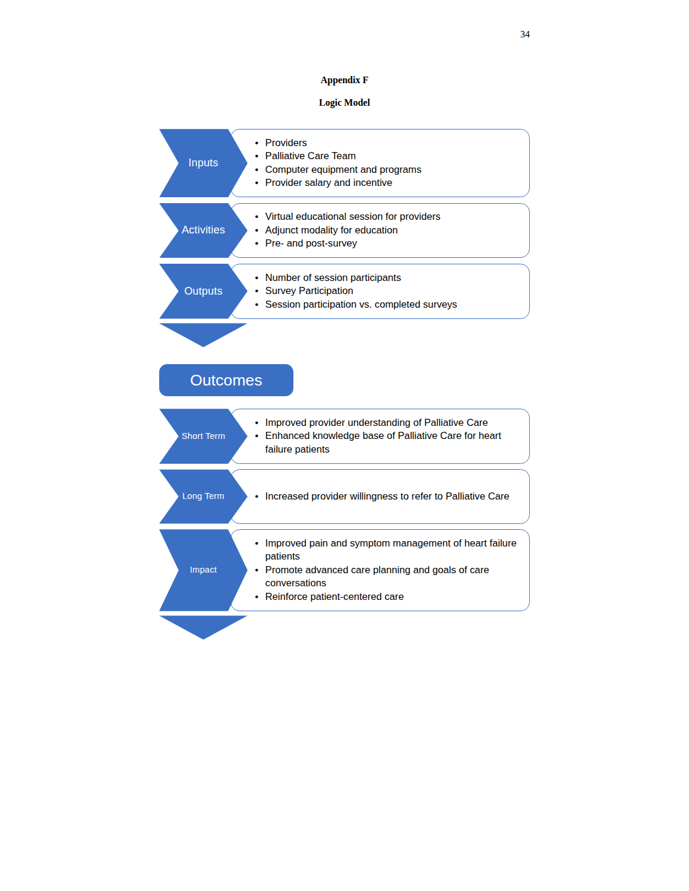34
Appendix F
Logic Model
Inputs
Providers
Palliative Care Team
Computer equipment and programs
Provider salary and incentive
Activities
Virtual educational session for providers
Adjunct modality for education
Pre- and post-survey
Outputs
Number of session participants
Survey Participation
Session participation vs. completed surveys
Outcomes
Short Term
Improved provider understanding of Palliative Care
Enhanced knowledge base of Palliative Care for heart failure patients
Long Term
Increased provider willingness to refer to Palliative Care
Impact
Improved pain and symptom management of heart failure patients
Promote advanced care planning and goals of care conversations
Reinforce patient-centered care